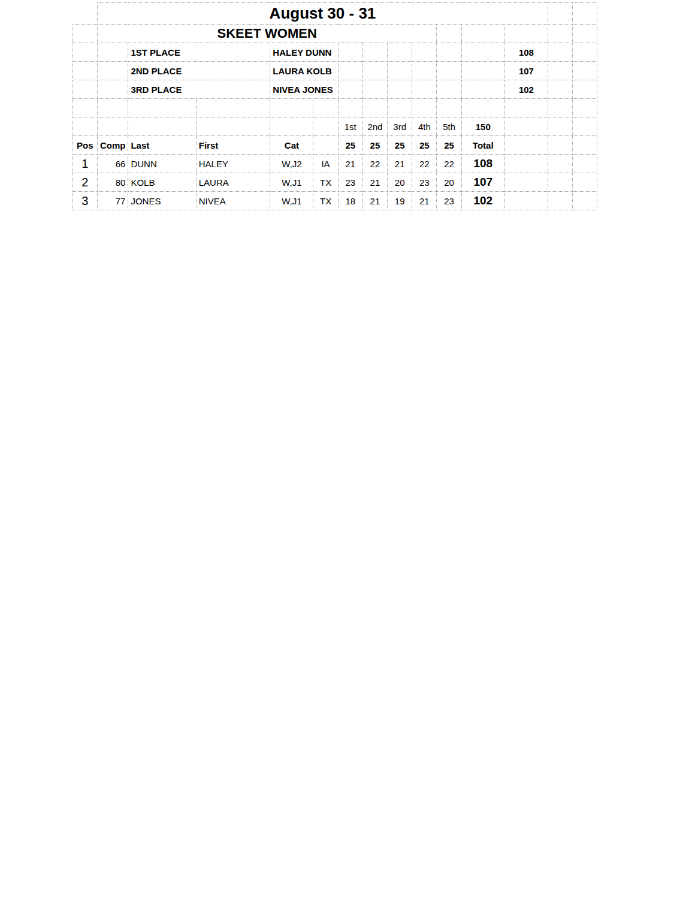| | | August 30 - 31 | | | | |
| | | SKEET WOMEN | | | | | | | |
| | | | 1ST PLACE | HALEY DUNN | | | | | | | 108 | | | | |
| | | | 2ND PLACE | LAURA KOLB | | | | | | | 107 | | | | |
| | | | 3RD PLACE | NIVEA JONES | | | | | | | 102 | | | | |
| | | | | | | | 1st | 2nd | 3rd | 4th | 5th | 150 | | | | | |
| | Pos | Comp | Last | First | Cat | | 25 | 25 | 25 | 25 | 25 | Total | | | | | |
| | 1 | 66 | DUNN | HALEY | W,J2 | IA | 21 | 22 | 21 | 22 | 22 | 108 | | | | | |
| | 2 | 80 | KOLB | LAURA | W,J1 | TX | 23 | 21 | 20 | 23 | 20 | 107 | | | | | |
| | 3 | 77 | JONES | NIVEA | W,J1 | TX | 18 | 21 | 19 | 21 | 23 | 102 | | | | | |